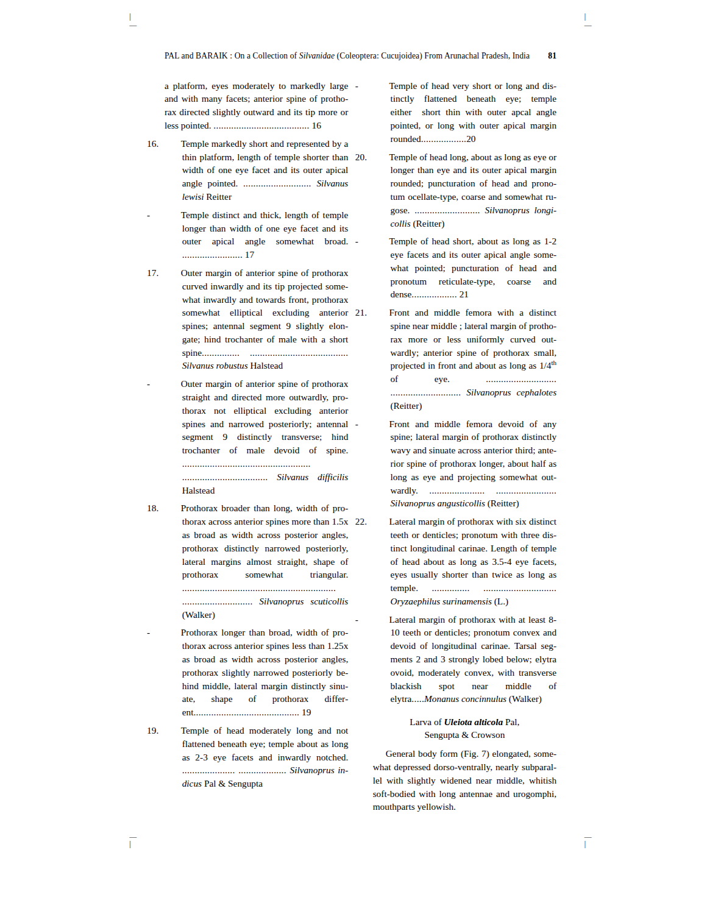|—
|—
—|
—|
81 PAL and BARAIK : On a Collection of Silvanidae (Coleoptera: Cucujoidea) From Arunachal Pradesh, India
a platform, eyes moderately to markedly large and with many facets; anterior spine of prothorax directed slightly outward and its tip more or less pointed. ...................................... 16
16. Temple markedly short and represented by a thin platform, length of temple shorter than width of one eye facet and its outer apical angle pointed. ........................... Silvanus lewisi Reitter
-Temple distinct and thick, length of temple longer than width of one eye facet and its outer apical angle somewhat broad. ........................ 17
17. Outer margin of anterior spine of prothorax curved inwardly and its tip projected somewhat inwardly and towards front, prothorax somewhat elliptical excluding anterior spines; antennal segment 9 slightly elongate; hind trochanter of male with a short spine............... ....................................... Silvanus robustus Halstead
-Outer margin of anterior spine of prothorax straight and directed more outwardly, prothorax not elliptical excluding anterior spines and narrowed posteriorly; antennal segment 9 distinctly transverse; hind trochanter of male devoid of spine. ................................................... .................................. Silvanus difficilis Halstead
18. Prothorax broader than long, width of prothorax across anterior spines more than 1.5x as broad as width across posterior angles, prothorax distinctly narrowed posteriorly, lateral margins almost straight, shape of prothorax somewhat triangular. ............................................................. ............................ Silvanoprus scuticollis (Walker)
-Prothorax longer than broad, width of prothorax across anterior spines less than 1.25x as broad as width across posterior angles, prothorax slightly narrowed posteriorly behind middle, lateral margin distinctly sinuate, shape of prothorax different.......................................... 19
19. Temple of head moderately long and not flattened beneath eye; temple about as long as 2-3 eye facets and inwardly notched. ..................... ................... Silvanoprus indicus Pal & Sengupta
-Temple of head very short or long and distinctly flattened beneath eye; temple either short thin with outer apcal angle pointed, or long with outer apical margin rounded.................. 20
20. Temple of head long, about as long as eye or longer than eye and its outer apical margin rounded; puncturation of head and pronotum ocellate-type, coarse and somewhat rugose. .......................... Silvanoprus longicollis (Reitter)
-Temple of head short, about as long as 1-2 eye facets and its outer apical angle somewhat pointed; puncturation of head and pronotum reticulate-type, coarse and dense.................. 21
21. Front and middle femora with a distinct spine near middle ; lateral margin of prothorax more or less uniformly curved outwardly; anterior spine of prothorax small, projected in front and about as long as 1/4th of eye. ............................ ............................ Silvanoprus cephalotes (Reitter)
-Front and middle femora devoid of any spine; lateral margin of prothorax distinctly wavy and sinuate across anterior third; anterior spine of prothorax longer, about half as long as eye and projecting somewhat outwardly. ...................... ........................ Silvanoprus angusticollis (Reitter)
22. Lateral margin of prothorax with six distinct teeth or denticles; pronotum with three distinct longitudinal carinae. Length of temple of head about as long as 3.5-4 eye facets, eyes usually shorter than twice as long as temple. ............... ............................. Oryzaephilus surinamensis (L.)
-Lateral margin of prothorax with at least 8-10 teeth or denticles; pronotum convex and devoid of longitudinal carinae. Tarsal segments 2 and 3 strongly lobed below; elytra ovoid, moderately convex, with transverse blackish spot near middle of elytra..... Monanus concinnulus (Walker)
Larva of Uleiota alticola Pal,
Sengupta & Crowson
General body form (Fig. 7) elongated, somewhat depressed dorso-ventrally, nearly subparallel with slightly widened near middle, whitish soft-bodied with long antennae and urogomphi, mouthparts yellowish.